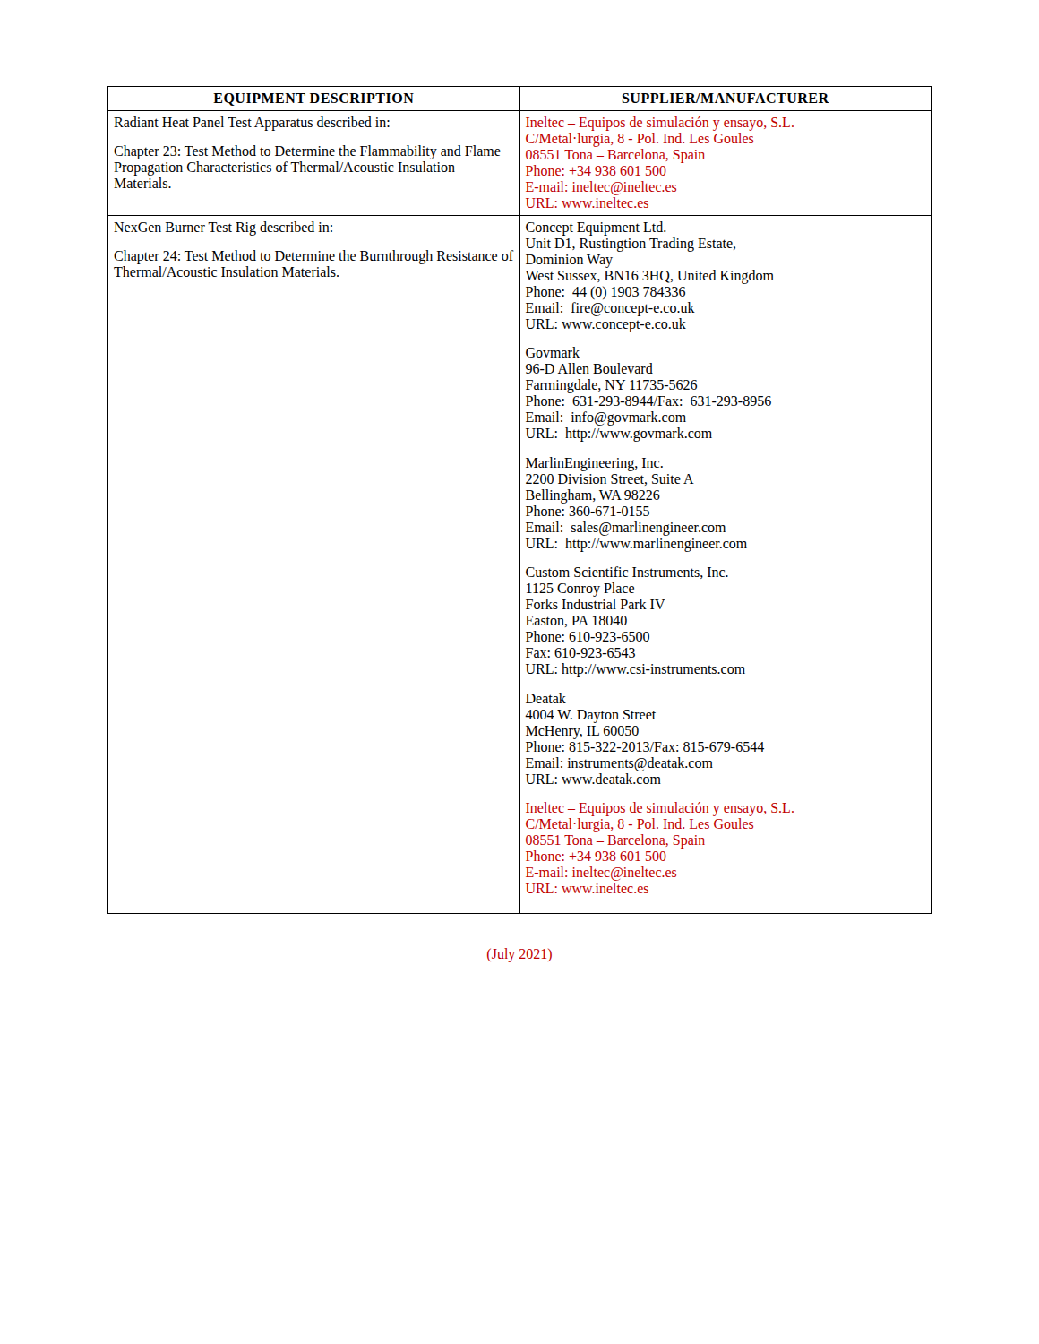| EQUIPMENT DESCRIPTION | SUPPLIER/MANUFACTURER |
| --- | --- |
| Radiant Heat Panel Test Apparatus described in: Chapter 23: Test Method to Determine the Flammability and Flame Propagation Characteristics of Thermal/Acoustic Insulation Materials. | Ineltec – Equipos de simulación y ensayo, S.L. C/Metal·lurgia, 8 - Pol. Ind. Les Goules 08551 Tona – Barcelona, Spain Phone: +34 938 601 500 E-mail: ineltec@ineltec.es URL: www.ineltec.es |
| NexGen Burner Test Rig described in: Chapter 24: Test Method to Determine the Burnthrough Resistance of Thermal/Acoustic Insulation Materials. | Concept Equipment Ltd. Unit D1, Rustingtion Trading Estate, Dominion Way West Sussex, BN16 3HQ, United Kingdom Phone: 44 (0) 1903 784336 Email: fire@concept-e.co.uk URL: www.concept-e.co.uk Govmark 96-D Allen Boulevard Farmingdale, NY 11735-5626 Phone: 631-293-8944/Fax: 631-293-8956 Email: info@govmark.com URL: http://www.govmark.com MarlinEngineering, Inc. 2200 Division Street, Suite A Bellingham, WA 98226 Phone: 360-671-0155 Email: sales@marlinengineer.com URL: http://www.marlinengineer.com Custom Scientific Instruments, Inc. 1125 Conroy Place Forks Industrial Park IV Easton, PA 18040 Phone: 610-923-6500 Fax: 610-923-6543 URL: http://www.csi-instruments.com Deatak 4004 W. Dayton Street McHenry, IL 60050 Phone: 815-322-2013/Fax: 815-679-6544 Email: instruments@deatak.com URL: www.deatak.com Ineltec – Equipos de simulación y ensayo, S.L. C/Metal·lurgia, 8 - Pol. Ind. Les Goules 08551 Tona – Barcelona, Spain Phone: +34 938 601 500 E-mail: ineltec@ineltec.es URL: www.ineltec.es |
(July 2021)